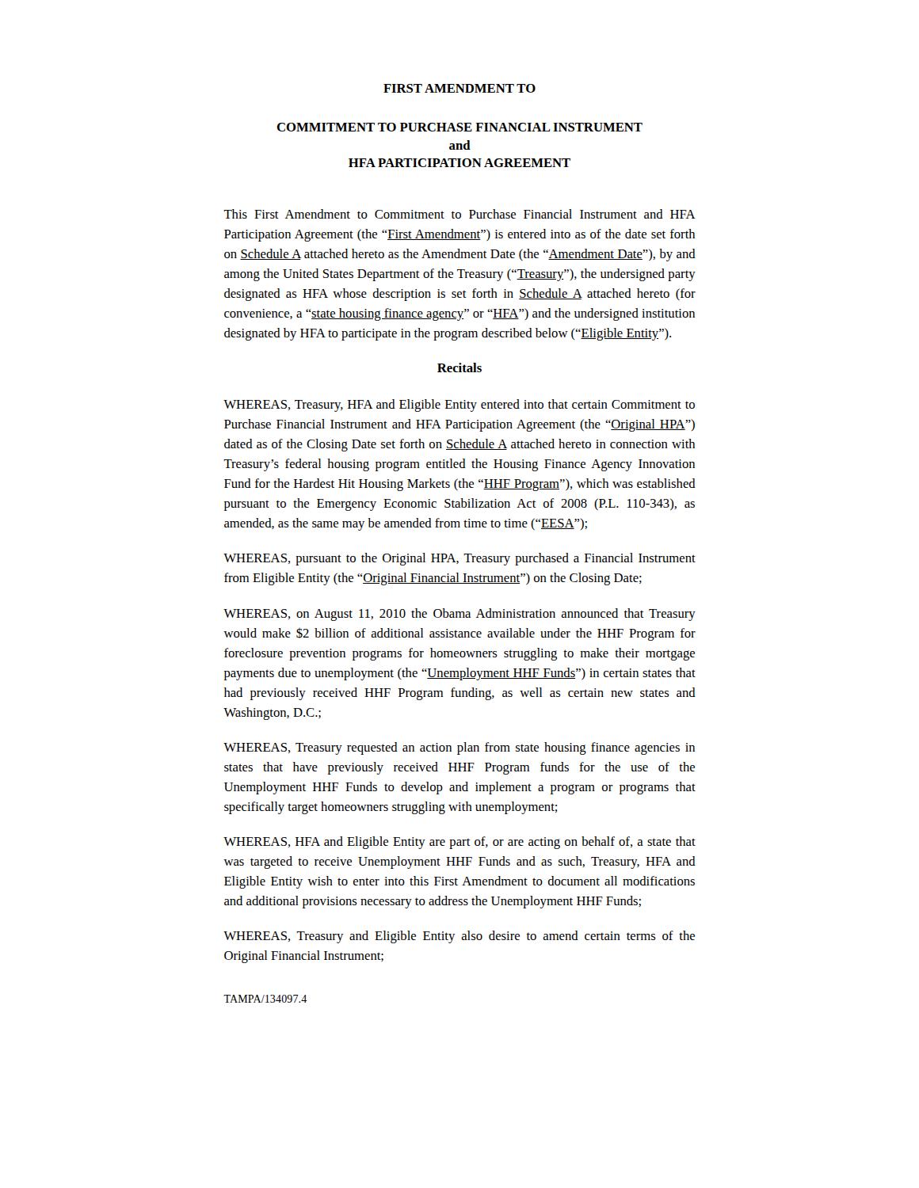FIRST AMENDMENT TO
COMMITMENT TO PURCHASE FINANCIAL INSTRUMENT and HFA PARTICIPATION AGREEMENT
This First Amendment to Commitment to Purchase Financial Instrument and HFA Participation Agreement (the “First Amendment”) is entered into as of the date set forth on Schedule A attached hereto as the Amendment Date (the “Amendment Date”), by and among the United States Department of the Treasury (“Treasury”), the undersigned party designated as HFA whose description is set forth in Schedule A attached hereto (for convenience, a “state housing finance agency” or “HFA”) and the undersigned institution designated by HFA to participate in the program described below (“Eligible Entity”).
Recitals
WHEREAS, Treasury, HFA and Eligible Entity entered into that certain Commitment to Purchase Financial Instrument and HFA Participation Agreement (the “Original HPA”) dated as of the Closing Date set forth on Schedule A attached hereto in connection with Treasury’s federal housing program entitled the Housing Finance Agency Innovation Fund for the Hardest Hit Housing Markets (the “HHF Program”), which was established pursuant to the Emergency Economic Stabilization Act of 2008 (P.L. 110-343), as amended, as the same may be amended from time to time (“EESA”);
WHEREAS, pursuant to the Original HPA, Treasury purchased a Financial Instrument from Eligible Entity (the “Original Financial Instrument”) on the Closing Date;
WHEREAS, on August 11, 2010 the Obama Administration announced that Treasury would make $2 billion of additional assistance available under the HHF Program for foreclosure prevention programs for homeowners struggling to make their mortgage payments due to unemployment (the “Unemployment HHF Funds”) in certain states that had previously received HHF Program funding, as well as certain new states and Washington, D.C.;
WHEREAS, Treasury requested an action plan from state housing finance agencies in states that have previously received HHF Program funds for the use of the Unemployment HHF Funds to develop and implement a program or programs that specifically target homeowners struggling with unemployment;
WHEREAS, HFA and Eligible Entity are part of, or are acting on behalf of, a state that was targeted to receive Unemployment HHF Funds and as such, Treasury, HFA and Eligible Entity wish to enter into this First Amendment to document all modifications and additional provisions necessary to address the Unemployment HHF Funds;
WHEREAS, Treasury and Eligible Entity also desire to amend certain terms of the Original Financial Instrument;
TAMPA/134097.4